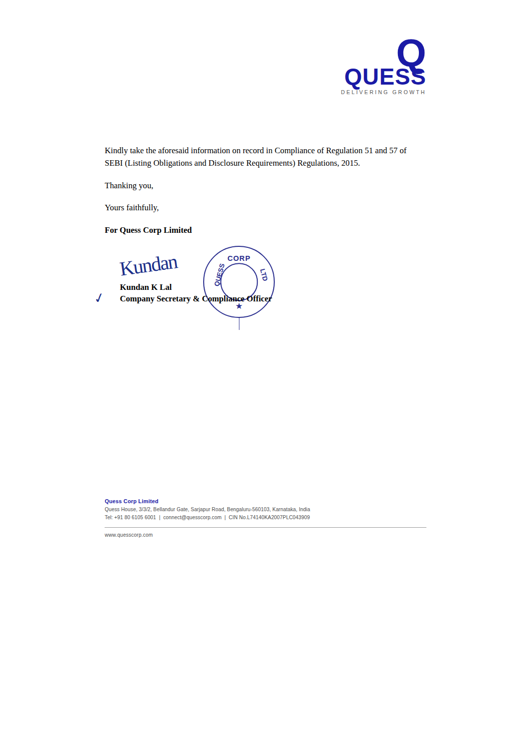Q QUESS DELIVERING GROWTH
Kindly take the aforesaid information on record in Compliance of Regulation 51 and 57 of SEBI (Listing Obligations and Disclosure Requirements) Regulations, 2015.
Thanking you,
Yours faithfully,
For Quess Corp Limited
Kundan ✓
CORP QUESS LTD
★
Kundan K Lal Company Secretary & Compliance Officer
Quess Corp Limited
Quess House, 3/3/2, Bellandur Gate, Sarjapur Road, Bengaluru-560103, Karnataka, India
Tel: +91 80 6105 6001 | connect@quesscorp.com | CIN No.L74140KA2007PLC043909
www.quesscorp.com